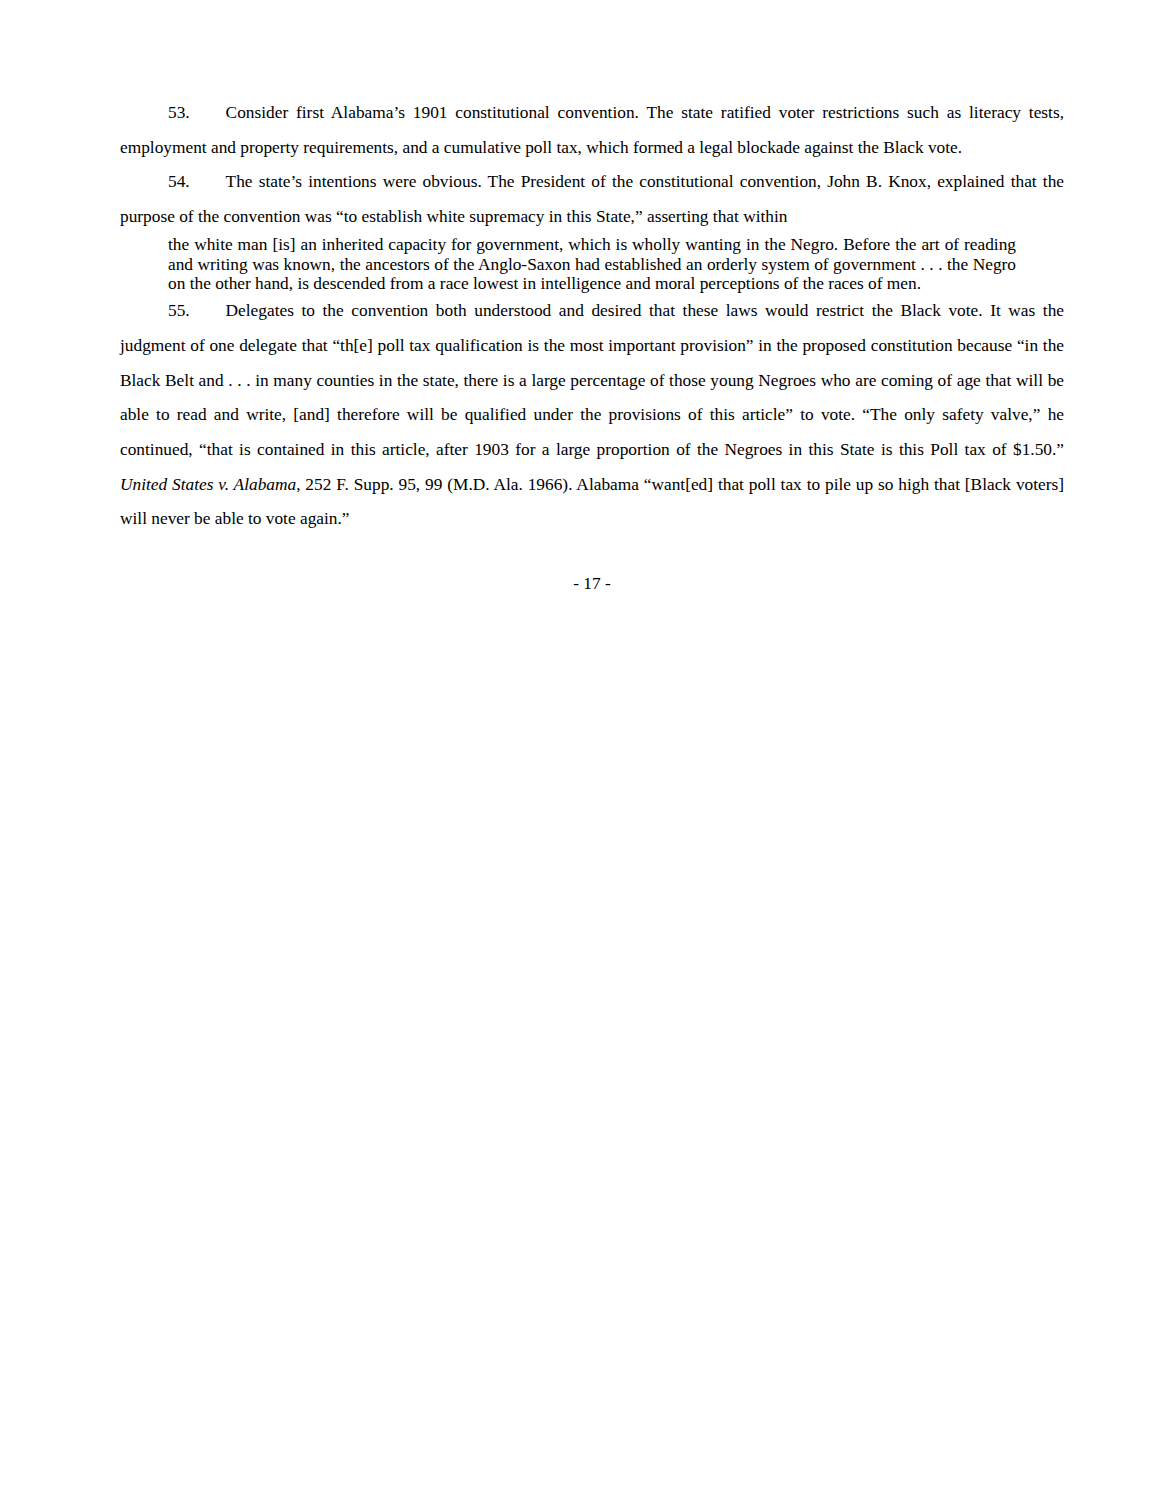53. Consider first Alabama’s 1901 constitutional convention. The state ratified voter restrictions such as literacy tests, employment and property requirements, and a cumulative poll tax, which formed a legal blockade against the Black vote.
54. The state’s intentions were obvious. The President of the constitutional convention, John B. Knox, explained that the purpose of the convention was “to establish white supremacy in this State,” asserting that within
the white man [is] an inherited capacity for government, which is wholly wanting in the Negro. Before the art of reading and writing was known, the ancestors of the Anglo-Saxon had established an orderly system of government . . . the Negro on the other hand, is descended from a race lowest in intelligence and moral perceptions of the races of men.
55. Delegates to the convention both understood and desired that these laws would restrict the Black vote. It was the judgment of one delegate that “th[e] poll tax qualification is the most important provision” in the proposed constitution because “in the Black Belt and . . . in many counties in the state, there is a large percentage of those young Negroes who are coming of age that will be able to read and write, [and] therefore will be qualified under the provisions of this article” to vote. “The only safety valve,” he continued, “that is contained in this article, after 1903 for a large proportion of the Negroes in this State is this Poll tax of $1.50.” United States v. Alabama, 252 F. Supp. 95, 99 (M.D. Ala. 1966). Alabama “want[ed] that poll tax to pile up so high that [Black voters] will never be able to vote again.”
- 17 -